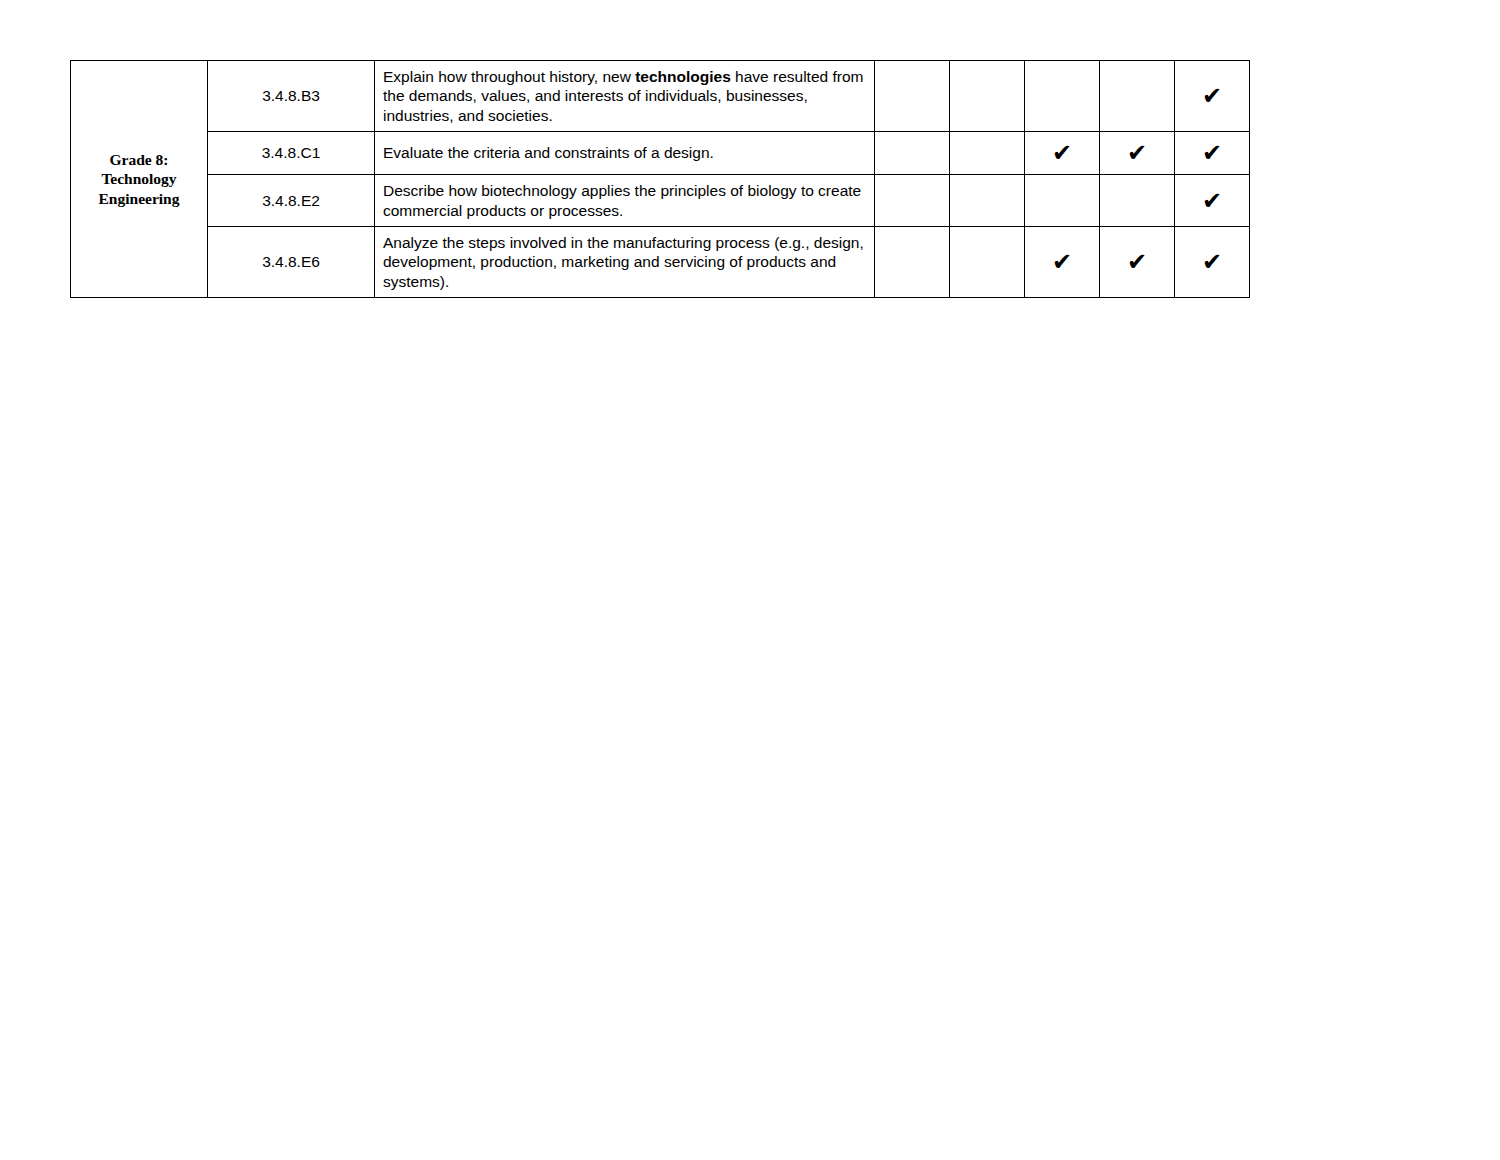| Grade 8: Technology Engineering | 3.4.8.B3 | Explain how throughout history, new technologies have resulted from the demands, values, and interests of individuals, businesses, industries, and societies. | | | | | ✔ |
| 3.4.8.C1 | Evaluate the criteria and constraints of a design. | | | ✔ | ✔ | ✔ |
| 3.4.8.E2 | Describe how biotechnology applies the principles of biology to create commercial products or processes. | | | | | ✔ |
| 3.4.8.E6 | Analyze the steps involved in the manufacturing process (e.g., design, development, production, marketing and servicing of products and systems). | | | ✔ | ✔ | ✔ |